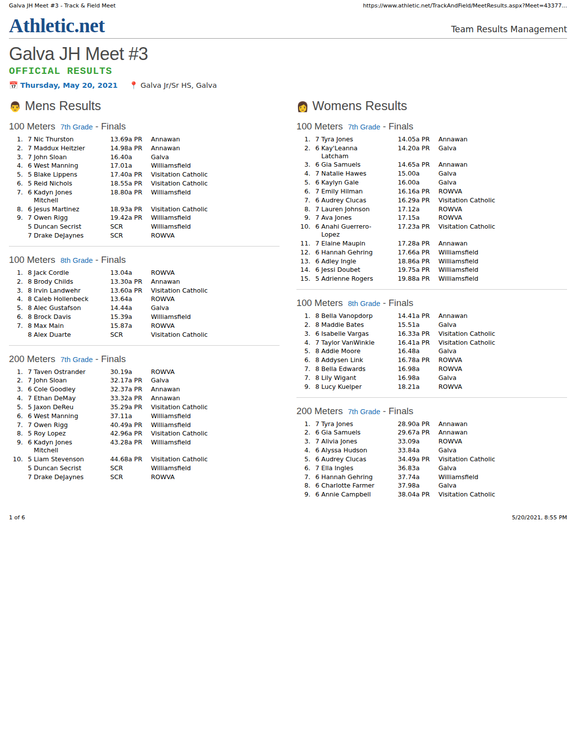Galva JH Meet #3 - Track & Field Meet
https://www.athletic.net/TrackAndField/MeetResults.aspx?Meet=43377...
Athletic.net
Team Results Management
Galva JH Meet #3
OFFICIAL RESULTS
📅 Thursday, May 20, 2021 📍 Galva Jr/Sr HS, Galva
👨 Mens Results
100 Meters 7th Grade - Finals
| 1. | 7 | Nic Thurston | 13.69a PR | Annawan |
| 2. | 7 | Maddux Heitzler | 14.98a PR | Annawan |
| 3. | 7 | John Sloan | 16.40a | Galva |
| 4. | 6 | West Manning | 17.01a | Williamsfield |
| 5. | 5 | Blake Lippens | 17.40a PR | Visitation Catholic |
| 6. | 5 | Reid Nichols | 18.55a PR | Visitation Catholic |
| 7. | 6 | Kadyn Jones Mitchell | 18.80a PR | Williamsfield |
| 8. | 6 | Jesus Martinez | 18.93a PR | Visitation Catholic |
| 9. | 7 | Owen Rigg | 19.42a PR | Williamsfield |
| | 5 | Duncan Secrist | SCR | Williamsfield |
| | 7 | Drake DeJaynes | SCR | ROWVA |
100 Meters 8th Grade - Finals
| 1. | 8 | Jack Cordle | 13.04a | ROWVA |
| 2. | 8 | Brody Childs | 13.30a PR | Annawan |
| 3. | 8 | Irvin Landwehr | 13.60a PR | Visitation Catholic |
| 4. | 8 | Caleb Hollenbeck | 13.64a | ROWVA |
| 5. | 8 | Alec Gustafson | 14.44a | Galva |
| 6. | 8 | Brock Davis | 15.39a | Williamsfield |
| 7. | 8 | Max Main | 15.87a | ROWVA |
| | 8 | Alex Duarte | SCR | Visitation Catholic |
200 Meters 7th Grade - Finals
| 1. | 7 | Taven Ostrander | 30.19a | ROWVA |
| 2. | 7 | John Sloan | 32.17a PR | Galva |
| 3. | 6 | Cole Goodley | 32.37a PR | Annawan |
| 4. | 7 | Ethan DeMay | 33.32a PR | Annawan |
| 5. | 5 | Jaxon DeReu | 35.29a PR | Visitation Catholic |
| 6. | 6 | West Manning | 37.11a | Williamsfield |
| 7. | 7 | Owen Rigg | 40.49a PR | Williamsfield |
| 8. | 5 | Roy Lopez | 42.96a PR | Visitation Catholic |
| 9. | 6 | Kadyn Jones Mitchell | 43.28a PR | Williamsfield |
| 10. | 5 | Liam Stevenson | 44.68a PR | Visitation Catholic |
| | 5 | Duncan Secrist | SCR | Williamsfield |
| | 7 | Drake DeJaynes | SCR | ROWVA |
👩 Womens Results
100 Meters 7th Grade - Finals
| 1. | 7 | Tyra Jones | 14.05a PR | Annawan |
| 2. | 6 | Kay'Leanna Latcham | 14.20a PR | Galva |
| 3. | 6 | Gia Samuels | 14.65a PR | Annawan |
| 4. | 7 | Natalie Hawes | 15.00a | Galva |
| 5. | 6 | Kaylyn Gale | 16.00a | Galva |
| 6. | 7 | Emily Hilman | 16.16a PR | ROWVA |
| 7. | 6 | Audrey Clucas | 16.29a PR | Visitation Catholic |
| 8. | 7 | Lauren Johnson | 17.12a | ROWVA |
| 9. | 7 | Ava Jones | 17.15a | ROWVA |
| 10. | 6 | Anahi Guerrero- Lopez | 17.23a PR | Visitation Catholic |
| 11. | 7 | Elaine Maupin | 17.28a PR | Annawan |
| 12. | 6 | Hannah Gehring | 17.66a PR | Williamsfield |
| 13. | 6 | Adley Ingle | 18.86a PR | Williamsfield |
| 14. | 6 | Jessi Doubet | 19.75a PR | Williamsfield |
| 15. | 5 | Adrienne Rogers | 19.88a PR | Williamsfield |
100 Meters 8th Grade - Finals
| 1. | 8 | Bella Vanopdorp | 14.41a PR | Annawan |
| 2. | 8 | Maddie Bates | 15.51a | Galva |
| 3. | 6 | Isabelle Vargas | 16.33a PR | Visitation Catholic |
| 4. | 7 | Taylor VanWinkle | 16.41a PR | Visitation Catholic |
| 5. | 8 | Addie Moore | 16.48a | Galva |
| 6. | 8 | Addysen Link | 16.78a PR | ROWVA |
| 7. | 8 | Bella Edwards | 16.98a | ROWVA |
| 7. | 8 | Lily Wigant | 16.98a | Galva |
| 9. | 8 | Lucy Kuelper | 18.21a | ROWVA |
200 Meters 7th Grade - Finals
| 1. | 7 | Tyra Jones | 28.90a PR | Annawan |
| 2. | 6 | Gia Samuels | 29.67a PR | Annawan |
| 3. | 7 | Alivia Jones | 33.09a | ROWVA |
| 4. | 6 | Alyssa Hudson | 33.84a | Galva |
| 5. | 6 | Audrey Clucas | 34.49a PR | Visitation Catholic |
| 6. | 7 | Ella Ingles | 36.83a | Galva |
| 7. | 6 | Hannah Gehring | 37.74a | Williamsfield |
| 8. | 6 | Charlotte Farmer | 37.98a | Galva |
| 9. | 6 | Annie Campbell | 38.04a PR | Visitation Catholic |
1 of 6
5/20/2021, 8:55 PM